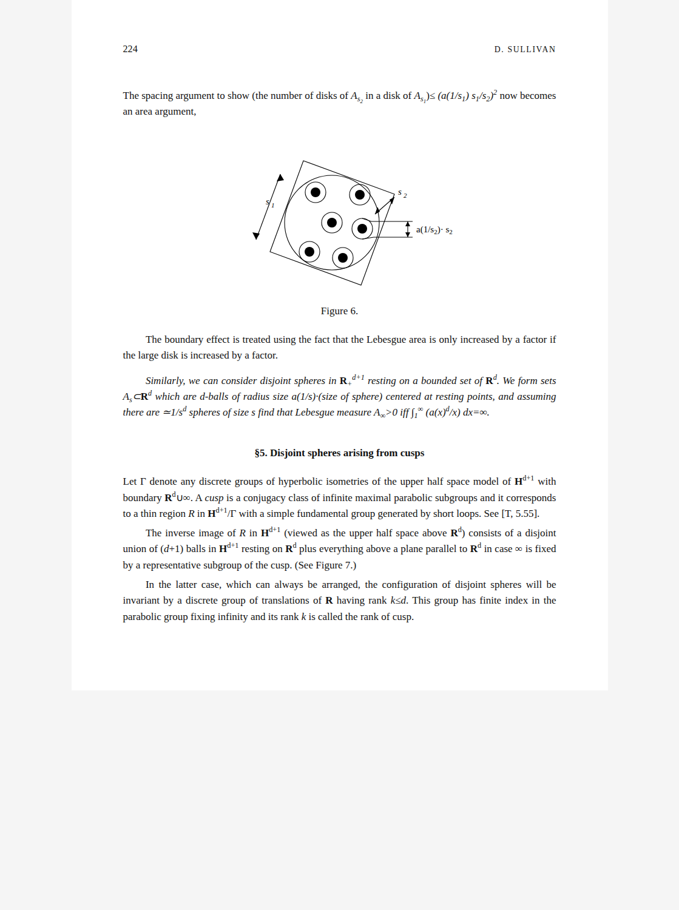224 D. Sullivan
The spacing argument to show (the number of disks of As2 in a disk of As1)≤ (a(1/s1) s1/s2)2 now becomes an area argument,
s1 s2 a(1/s2)· s2
Figure 6.
The boundary effect is treated using the fact that the Lebesgue area is only increased by a factor if the large disk is increased by a factor.
Similarly, we can consider disjoint spheres in R+d+1 resting on a bounded set of Rd. We form sets As⊂Rd which are d-balls of radius size a(1/s)·(size of sphere) centered at resting points, and assuming there are ≃1/sd spheres of size s find that Lebesgue measure A∞>0 iff ∫1∞ (a(x)d/x) dx=∞.
§5. Disjoint spheres arising from cusps
Let Γ denote any discrete groups of hyperbolic isometries of the upper half space model of Hd+1 with boundary Rd∪∞. A cusp is a conjugacy class of infinite maximal parabolic subgroups and it corresponds to a thin region R in Hd+1/Γ with a simple fundamental group generated by short loops. See [T, 5.55].
The inverse image of R in Hd+1 (viewed as the upper half space above Rd) consists of a disjoint union of (d+1) balls in Hd+1 resting on Rd plus everything above a plane parallel to Rd in case ∞ is fixed by a representative subgroup of the cusp. (See Figure 7.)
In the latter case, which can always be arranged, the configuration of disjoint spheres will be invariant by a discrete group of translations of R having rank k≤d. This group has finite index in the parabolic group fixing infinity and its rank k is called the rank of cusp.